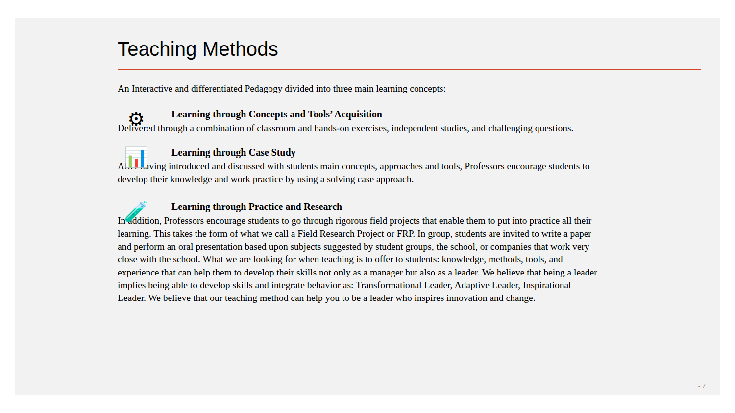Teaching Methods
An Interactive and differentiated Pedagogy divided into three main learning concepts:
⚙
Learning through Concepts and Tools’ Acquisition
Delivered through a combination of classroom and hands-on exercises, independent studies, and challenging questions.
📊
Learning through Case Study
After having introduced and discussed with students main concepts, approaches and tools, Professors encourage students to develop their knowledge and work practice by using a solving case approach.
🧪
Learning through Practice and Research
In addition, Professors encourage students to go through rigorous field projects that enable them to put into practice all their learning. This takes the form of what we call a Field Research Project or FRP. In group, students are invited to write a paper and perform an oral presentation based upon subjects suggested by student groups, the school, or companies that work very close with the school. What we are looking for when teaching is to offer to students: knowledge, methods, tools, and experience that can help them to develop their skills not only as a manager but also as a leader. We believe that being a leader implies being able to develop skills and integrate behavior as: Transformational Leader, Adaptive Leader, Inspirational Leader. We believe that our teaching method can help you to be a leader who inspires innovation and change.
- 7